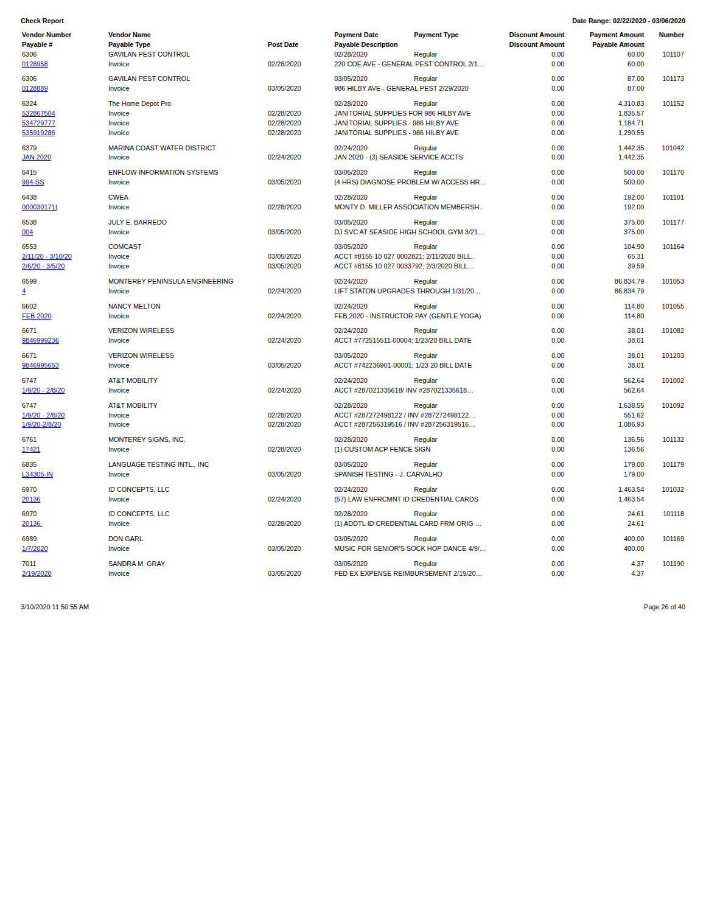Check Report
Date Range: 02/22/2020 - 03/06/2020
| Vendor Number | Vendor Name | | Payment Date | Payment Type | Discount Amount | Payment Amount | Number |
| --- | --- | --- | --- | --- | --- | --- | --- |
| Payable # | Payable Type | Post Date | Payable Description | Discount Amount | Payable Amount | |
| 6306 | GAVILAN PEST CONTROL | | 02/28/2020 | Regular | 0.00 | 60.00 | 101107 |
| 0128958 | Invoice | 02/28/2020 | 220 COE AVE - GENERAL PEST CONTROL 2/1… | 0.00 | 60.00 | |
| 6306 | GAVILAN PEST CONTROL | | 03/05/2020 | Regular | 0.00 | 87.00 | 101173 |
| 0128889 | Invoice | 03/05/2020 | 986 HILBY AVE - GENERAL PEST 2/29/2020 | 0.00 | 87.00 | |
| 6324 | The Home Depot Pro | | 02/28/2020 | Regular | 0.00 | 4,310.83 | 101152 |
| 532867504 | Invoice | 02/28/2020 | JANITORIAL SUPPLIES FOR 986 HILBY AVE | 0.00 | 1,835.57 | |
| 534729777 | Invoice | 02/28/2020 | JANITORIAL SUPPLIES - 986 HILBY AVE | 0.00 | 1,184.71 | |
| 535919286 | Invoice | 02/28/2020 | JANITORIAL SUPPLIES - 986 HILBY AVE | 0.00 | 1,290.55 | |
| 6379 | MARINA COAST WATER DISTRICT | | 02/24/2020 | Regular | 0.00 | 1,442.35 | 101042 |
| JAN 2020 | Invoice | 02/24/2020 | JAN 2020 - (3) SEASIDE SERVICE ACCTS | 0.00 | 1,442.35 | |
| 6415 | ENFLOW INFORMATION SYSTEMS | | 03/05/2020 | Regular | 0.00 | 500.00 | 101170 |
| 994-SS | Invoice | 03/05/2020 | (4 HRS) DIAGNOSE PROBLEM W/ ACCESS HR… | 0.00 | 500.00 | |
| 6438 | CWEA | | 02/28/2020 | Regular | 0.00 | 192.00 | 101101 |
| 000030171I | Invoice | 02/28/2020 | MONTY D. MILLER ASSOCIATION MEMBERSH.. | 0.00 | 192.00 | |
| 6538 | JULY E. BARREDO | | 03/05/2020 | Regular | 0.00 | 375.00 | 101177 |
| 004 | Invoice | 03/05/2020 | DJ SVC AT SEASIDE HIGH SCHOOL GYM 3/21… | 0.00 | 375.00 | |
| 6553 | COMCAST | | 03/05/2020 | Regular | 0.00 | 104.90 | 101164 |
| 2/11/20 - 3/10/20 | Invoice | 03/05/2020 | ACCT #8155 10 027 0002821; 2/11/2020 BILL.. | 0.00 | 65.31 | |
| 2/6/20 - 3/5/20 | Invoice | 03/05/2020 | ACCT #8155 10 027 0033792; 2/3/2020 BILL… | 0.00 | 39.59 | |
| 6599 | MONTEREY PENINSULA ENGINEERING | | 02/24/2020 | Regular | 0.00 | 86,834.79 | 101053 |
| 4 | Invoice | 02/24/2020 | LIFT STATON UPGRADES THROUGH 1/31/20… | 0.00 | 86,834.79 | |
| 6602 | NANCY MELTON | | 02/24/2020 | Regular | 0.00 | 114.80 | 101055 |
| FEB 2020 | Invoice | 02/24/2020 | FEB 2020 - INSTRUCTOR PAY (GENTLE YOGA) | 0.00 | 114.80 | |
| 6671 | VERIZON WIRELESS | | 02/24/2020 | Regular | 0.00 | 38.01 | 101082 |
| 9846999236 | Invoice | 02/24/2020 | ACCT #772515511-00004; 1/23/20 BILL DATE | 0.00 | 38.01 | |
| 6671 | VERIZON WIRELESS | | 03/05/2020 | Regular | 0.00 | 38.01 | 101203 |
| 9846995653 | Invoice | 03/05/2020 | ACCT #742236901-00001; 1/23 20 BILL DATE | 0.00 | 38.01 | |
| 6747 | AT&T MOBILITY | | 02/24/2020 | Regular | 0.00 | 562.64 | 101002 |
| 1/9/20 - 2/8/20 | Invoice | 02/24/2020 | ACCT #287021335618/ INV #287021335618… | 0.00 | 562.64 | |
| 6747 | AT&T MOBILITY | | 02/28/2020 | Regular | 0.00 | 1,638.55 | 101092 |
| 1/9/20 - 2/8/20 | Invoice | 02/28/2020 | ACCT #287272498122 / INV #287272498122… | 0.00 | 551.62 | |
| 1/9/20-2/8/20 | Invoice | 02/28/2020 | ACCT #287256319516 / INV #287256319516… | 0.00 | 1,086.93 | |
| 6761 | MONTEREY SIGNS, INC. | | 02/28/2020 | Regular | 0.00 | 136.56 | 101132 |
| 17421 | Invoice | 02/28/2020 | (1) CUSTOM ACP FENCE SIGN | 0.00 | 136.56 | |
| 6835 | LANGUAGE TESTING INTL., INC | | 03/05/2020 | Regular | 0.00 | 179.00 | 101179 |
| L34305-IN | Invoice | 03/05/2020 | SPANISH TESTING - J. CARVALHO | 0.00 | 179.00 | |
| 6970 | ID CONCEPTS, LLC | | 02/24/2020 | Regular | 0.00 | 1,463.54 | 101032 |
| 20136 | Invoice | 02/24/2020 | (57) LAW ENFRCMNT ID CREDENTIAL CARDS | 0.00 | 1,463.54 | |
| 6970 | ID CONCEPTS, LLC | | 02/28/2020 | Regular | 0.00 | 24.61 | 101118 |
| 20136. | Invoice | 02/28/2020 | (1) ADDTL ID CREDENTIAL CARD FRM ORIG … | 0.00 | 24.61 | |
| 6989 | DON GARL | | 03/05/2020 | Regular | 0.00 | 400.00 | 101169 |
| 1/7/2020 | Invoice | 03/05/2020 | MUSIC FOR SENIOR'S SOCK HOP DANCE 4/9/… | 0.00 | 400.00 | |
| 7011 | SANDRA M. GRAY | | 03/05/2020 | Regular | 0.00 | 4.37 | 101190 |
| 2/19/2020 | Invoice | 03/05/2020 | FED EX EXPENSE REIMBURSEMENT 2/19/20… | 0.00 | 4.37 | |
3/10/2020 11:50:55 AM
Page 26 of 40